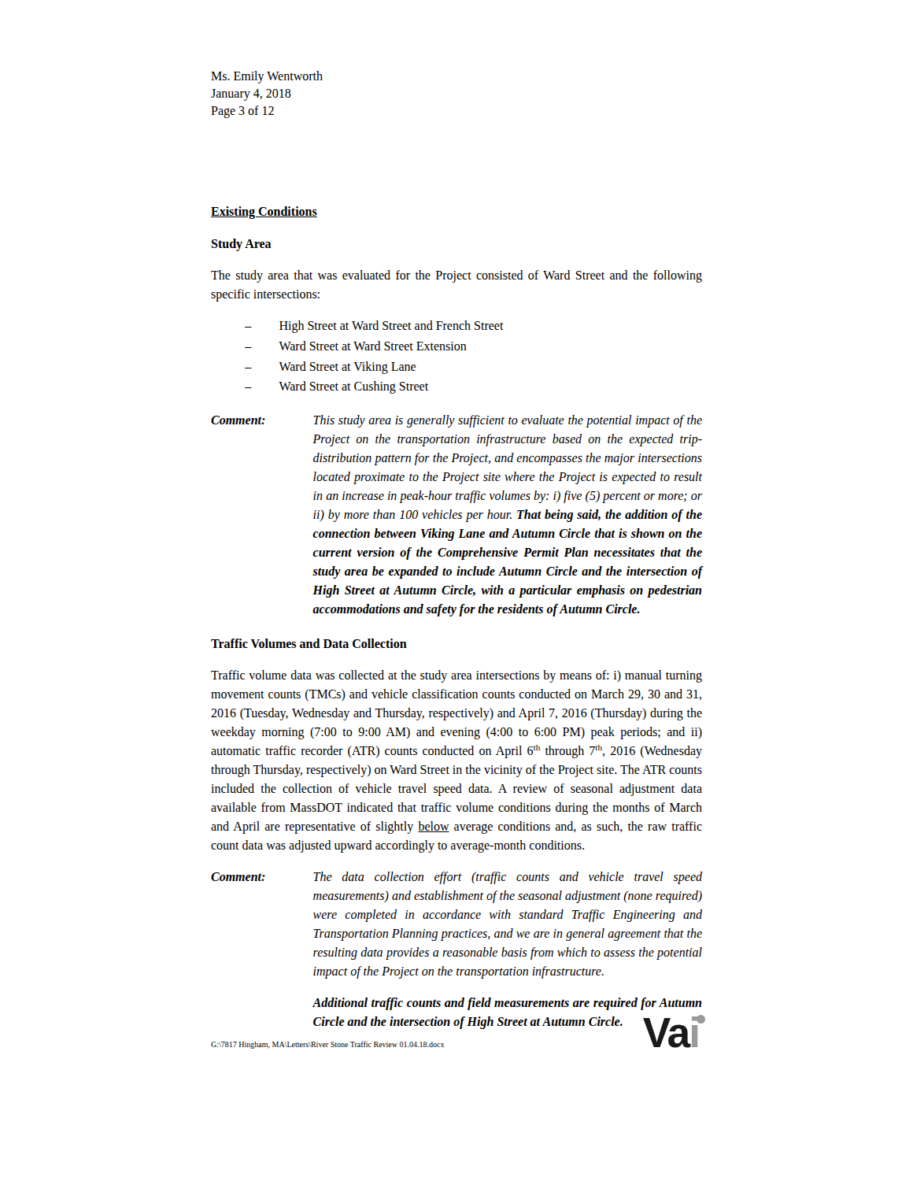Ms. Emily Wentworth
January 4, 2018
Page 3 of 12
Existing Conditions
Study Area
The study area that was evaluated for the Project consisted of Ward Street and the following specific intersections:
High Street at Ward Street and French Street
Ward Street at Ward Street Extension
Ward Street at Viking Lane
Ward Street at Cushing Street
Comment:
This study area is generally sufficient to evaluate the potential impact of the Project on the transportation infrastructure based on the expected trip-distribution pattern for the Project, and encompasses the major intersections located proximate to the Project site where the Project is expected to result in an increase in peak-hour traffic volumes by: i) five (5) percent or more; or ii) by more than 100 vehicles per hour. That being said, the addition of the connection between Viking Lane and Autumn Circle that is shown on the current version of the Comprehensive Permit Plan necessitates that the study area be expanded to include Autumn Circle and the intersection of High Street at Autumn Circle, with a particular emphasis on pedestrian accommodations and safety for the residents of Autumn Circle.
Traffic Volumes and Data Collection
Traffic volume data was collected at the study area intersections by means of: i) manual turning movement counts (TMCs) and vehicle classification counts conducted on March 29, 30 and 31, 2016 (Tuesday, Wednesday and Thursday, respectively) and April 7, 2016 (Thursday) during the weekday morning (7:00 to 9:00 AM) and evening (4:00 to 6:00 PM) peak periods; and ii) automatic traffic recorder (ATR) counts conducted on April 6th through 7th, 2016 (Wednesday through Thursday, respectively) on Ward Street in the vicinity of the Project site. The ATR counts included the collection of vehicle travel speed data. A review of seasonal adjustment data available from MassDOT indicated that traffic volume conditions during the months of March and April are representative of slightly below average conditions and, as such, the raw traffic count data was adjusted upward accordingly to average-month conditions.
Comment:
The data collection effort (traffic counts and vehicle travel speed measurements) and establishment of the seasonal adjustment (none required) were completed in accordance with standard Traffic Engineering and Transportation Planning practices, and we are in general agreement that the resulting data provides a reasonable basis from which to assess the potential impact of the Project on the transportation infrastructure.
Additional traffic counts and field measurements are required for Autumn Circle and the intersection of High Street at Autumn Circle.
G:\7817 Hingham, MA\Letters\River Stone Traffic Review 01.04.18.docx
Vai